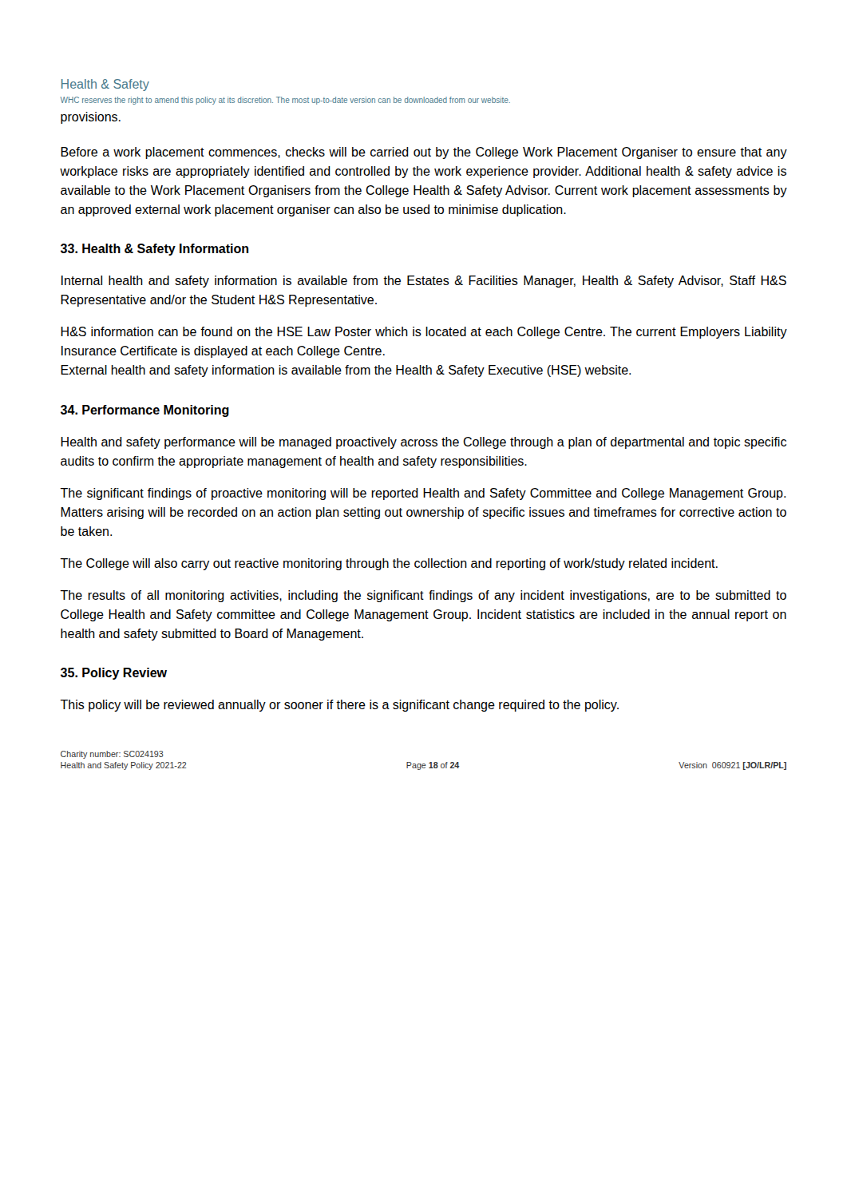Health & Safety
WHC reserves the right to amend this policy at its discretion. The most up-to-date version can be downloaded from our website.
provisions.
Before a work placement commences, checks will be carried out by the College Work Placement Organiser to ensure that any workplace risks are appropriately identified and controlled by the work experience provider. Additional health & safety advice is available to the Work Placement Organisers from the College Health & Safety Advisor. Current work placement assessments by an approved external work placement organiser can also be used to minimise duplication.
33. Health & Safety Information
Internal health and safety information is available from the Estates & Facilities Manager, Health & Safety Advisor, Staff H&S Representative and/or the Student H&S Representative.
H&S information can be found on the HSE Law Poster which is located at each College Centre. The current Employers Liability Insurance Certificate is displayed at each College Centre.
External health and safety information is available from the Health & Safety Executive (HSE) website.
34. Performance Monitoring
Health and safety performance will be managed proactively across the College through a plan of departmental and topic specific audits to confirm the appropriate management of health and safety responsibilities.
The significant findings of proactive monitoring will be reported Health and Safety Committee and College Management Group. Matters arising will be recorded on an action plan setting out ownership of specific issues and timeframes for corrective action to be taken.
The College will also carry out reactive monitoring through the collection and reporting of work/study related incident.
The results of all monitoring activities, including the significant findings of any incident investigations, are to be submitted to College Health and Safety committee and College Management Group. Incident statistics are included in the annual report on health and safety submitted to Board of Management.
35. Policy Review
This policy will be reviewed annually or sooner if there is a significant change required to the policy.
Charity number: SC024193
Health and Safety Policy 2021-22
Page 18 of 24
Version 060921 [JO/LR/PL]